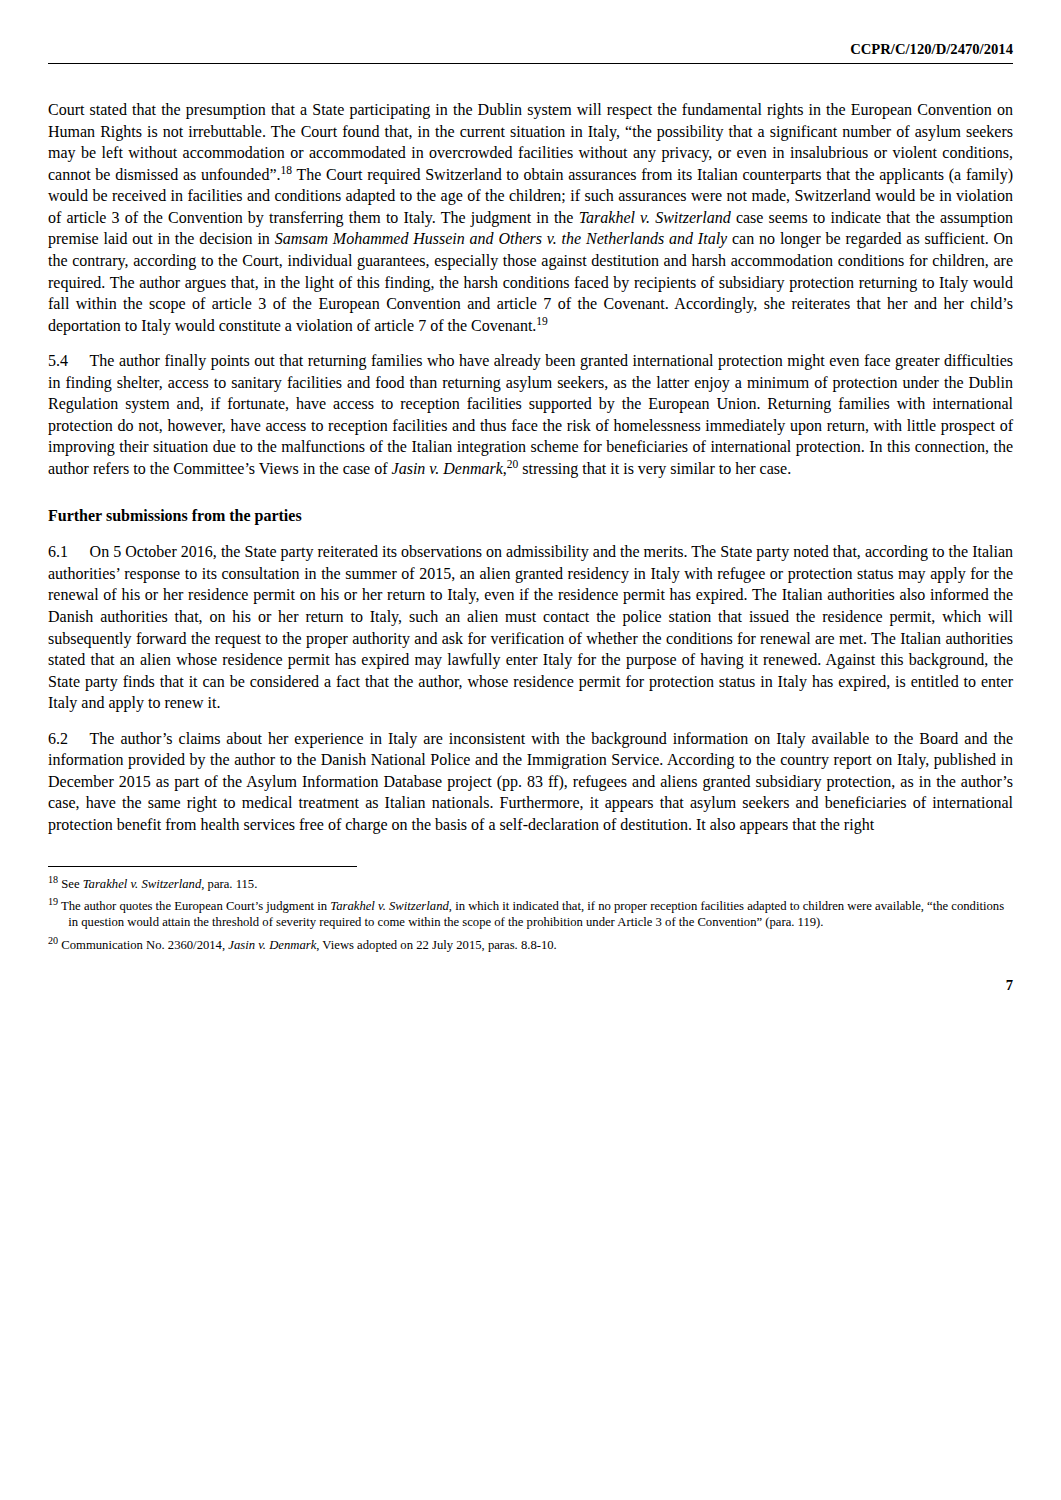CCPR/C/120/D/2470/2014
Court stated that the presumption that a State participating in the Dublin system will respect the fundamental rights in the European Convention on Human Rights is not irrebuttable. The Court found that, in the current situation in Italy, “the possibility that a significant number of asylum seekers may be left without accommodation or accommodated in overcrowded facilities without any privacy, or even in insalubrious or violent conditions, cannot be dismissed as unfounded”.18 The Court required Switzerland to obtain assurances from its Italian counterparts that the applicants (a family) would be received in facilities and conditions adapted to the age of the children; if such assurances were not made, Switzerland would be in violation of article 3 of the Convention by transferring them to Italy. The judgment in the Tarakhel v. Switzerland case seems to indicate that the assumption premise laid out in the decision in Samsam Mohammed Hussein and Others v. the Netherlands and Italy can no longer be regarded as sufficient. On the contrary, according to the Court, individual guarantees, especially those against destitution and harsh accommodation conditions for children, are required. The author argues that, in the light of this finding, the harsh conditions faced by recipients of subsidiary protection returning to Italy would fall within the scope of article 3 of the European Convention and article 7 of the Covenant. Accordingly, she reiterates that her and her child’s deportation to Italy would constitute a violation of article 7 of the Covenant.19
5.4 The author finally points out that returning families who have already been granted international protection might even face greater difficulties in finding shelter, access to sanitary facilities and food than returning asylum seekers, as the latter enjoy a minimum of protection under the Dublin Regulation system and, if fortunate, have access to reception facilities supported by the European Union. Returning families with international protection do not, however, have access to reception facilities and thus face the risk of homelessness immediately upon return, with little prospect of improving their situation due to the malfunctions of the Italian integration scheme for beneficiaries of international protection. In this connection, the author refers to the Committee’s Views in the case of Jasin v. Denmark,20 stressing that it is very similar to her case.
Further submissions from the parties
6.1 On 5 October 2016, the State party reiterated its observations on admissibility and the merits. The State party noted that, according to the Italian authorities’ response to its consultation in the summer of 2015, an alien granted residency in Italy with refugee or protection status may apply for the renewal of his or her residence permit on his or her return to Italy, even if the residence permit has expired. The Italian authorities also informed the Danish authorities that, on his or her return to Italy, such an alien must contact the police station that issued the residence permit, which will subsequently forward the request to the proper authority and ask for verification of whether the conditions for renewal are met. The Italian authorities stated that an alien whose residence permit has expired may lawfully enter Italy for the purpose of having it renewed. Against this background, the State party finds that it can be considered a fact that the author, whose residence permit for protection status in Italy has expired, is entitled to enter Italy and apply to renew it.
6.2 The author’s claims about her experience in Italy are inconsistent with the background information on Italy available to the Board and the information provided by the author to the Danish National Police and the Immigration Service. According to the country report on Italy, published in December 2015 as part of the Asylum Information Database project (pp. 83 ff), refugees and aliens granted subsidiary protection, as in the author’s case, have the same right to medical treatment as Italian nationals. Furthermore, it appears that asylum seekers and beneficiaries of international protection benefit from health services free of charge on the basis of a self-declaration of destitution. It also appears that the right
18 See Tarakhel v. Switzerland, para. 115.
19 The author quotes the European Court’s judgment in Tarakhel v. Switzerland, in which it indicated that, if no proper reception facilities adapted to children were available, “the conditions in question would attain the threshold of severity required to come within the scope of the prohibition under Article 3 of the Convention” (para. 119).
20 Communication No. 2360/2014, Jasin v. Denmark, Views adopted on 22 July 2015, paras. 8.8-10.
7